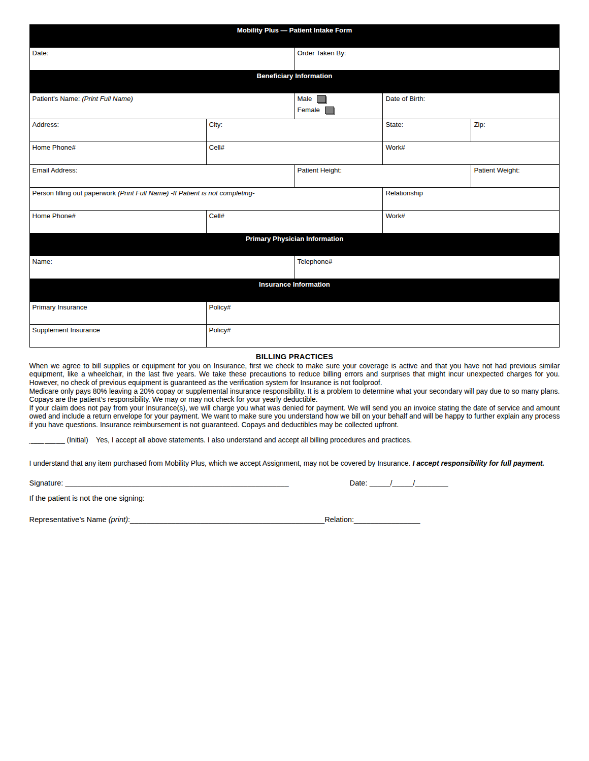| Mobility Plus — Patient Intake Form |
| Date: | Order Taken By: |
| Beneficiary Information |
| Patient’s Name: (Print Full Name) | Male Female | Date of Birth: |
| Address: | City: | State: | Zip: |
| Home Phone# | Cell# | Work# |
| Email Address: | Patient Height: | Patient Weight: |
| Person filling out paperwork (Print Full Name) -If Patient is not completing- | Relationship |
| Home Phone# | Cell# | Work# |
| Primary Physician Information |
| Name: | Telephone# |
| Insurance Information |
| Primary Insurance | Policy# |
| Supplement Insurance | Policy# |
BILLING PRACTICES
When we agree to bill supplies or equipment for you on Insurance, first we check to make sure your coverage is active and that you have not had previous similar equipment, like a wheelchair, in the last five years. We take these precautions to reduce billing errors and surprises that might incur unexpected charges for you. However, no check of previous equipment is guaranteed as the verification system for Insurance is not foolproof.
Medicare only pays 80% leaving a 20% copay or supplemental insurance responsibility. It is a problem to determine what your secondary will pay due to so many plans. Copays are the patient’s responsibility. We may or may not check for your yearly deductible.
If your claim does not pay from your Insurance(s), we will charge you what was denied for payment. We will send you an invoice stating the date of service and amount owed and include a return envelope for your payment. We want to make sure you understand how we bill on your behalf and will be happy to further explain any process if you have questions. Insurance reimbursement is not guaranteed. Copays and deductibles may be collected upfront.
_________ (Initial) Yes, I accept all above statements. I also understand and accept all billing procedures and practices.
I understand that any item purchased from Mobility Plus, which we accept Assignment, may not be covered by Insurance.
I understand that any item purchased from Mobility Plus, which we accept Assignment, may not be covered by Insurance. I accept responsibility for full payment.
Signature: ______________________________________________________ Date: _____/_____/________
If the patient is not the one signing:
Representative’s Name (print):_______________________________________________Relation:________________